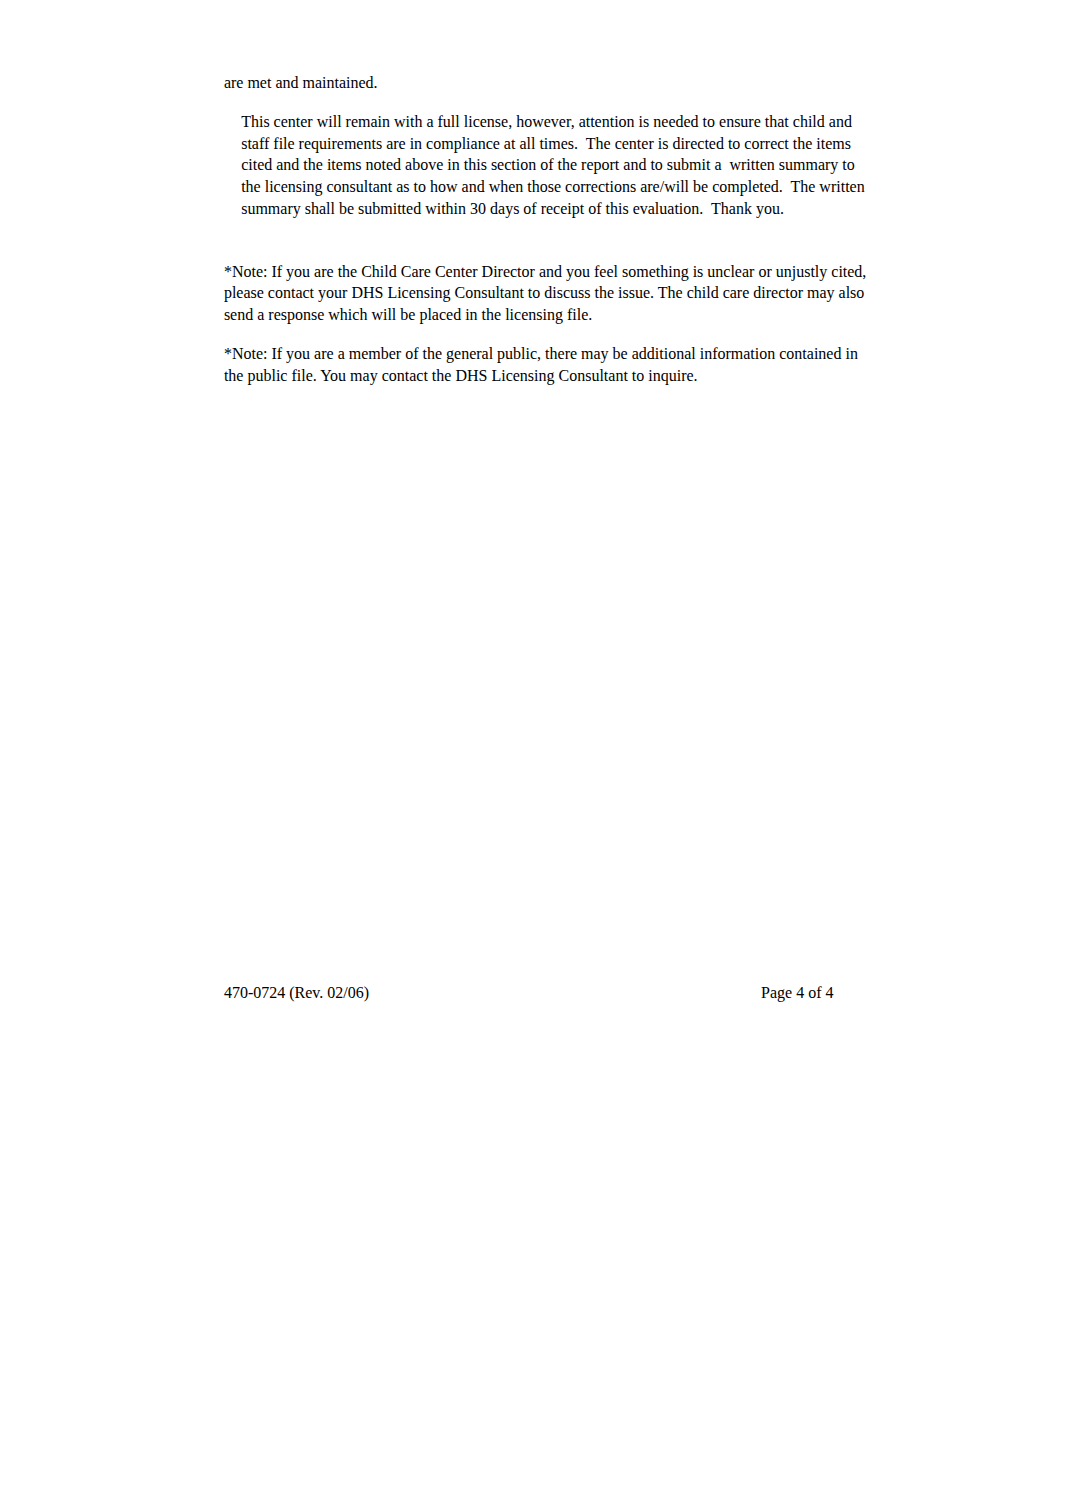are met and maintained.
This center will remain with a full license, however, attention is needed to ensure that child and staff file requirements are in compliance at all times. The center is directed to correct the items cited and the items noted above in this section of the report and to submit a written summary to the licensing consultant as to how and when those corrections are/will be completed. The written summary shall be submitted within 30 days of receipt of this evaluation. Thank you.
*Note: If you are the Child Care Center Director and you feel something is unclear or unjustly cited, please contact your DHS Licensing Consultant to discuss the issue. The child care director may also send a response which will be placed in the licensing file.
*Note: If you are a member of the general public, there may be additional information contained in the public file. You may contact the DHS Licensing Consultant to inquire.
470-0724 (Rev. 02/06)
Page 4 of 4